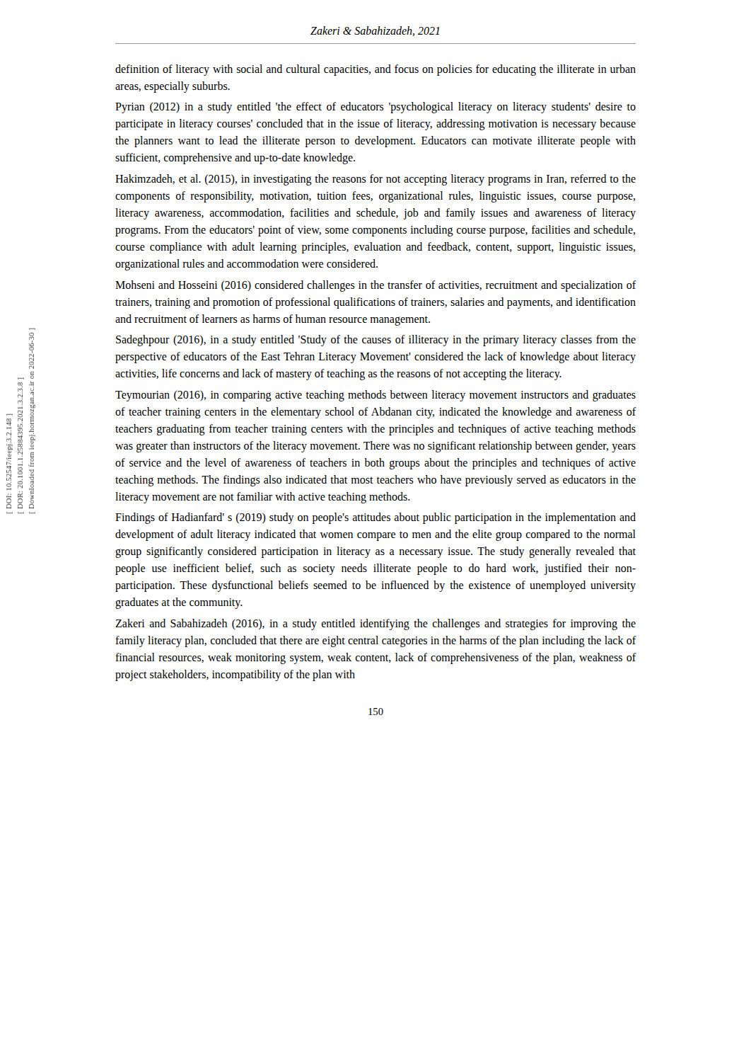[ DOI: 10.52547/ieepj.3.2.148 ] [ DOR: 20.1001.1.25884395.2021.3.2.3.8 ] [ Downloaded from ieepj.hormozgan.ac.ir on 2022-06-30 ]
Zakeri & Sabahizadeh, 2021
definition of literacy with social and cultural capacities, and focus on policies for educating the illiterate in urban areas, especially suburbs.
Pyrian (2012) in a study entitled 'the effect of educators 'psychological literacy on literacy students' desire to participate in literacy courses' concluded that in the issue of literacy, addressing motivation is necessary because the planners want to lead the illiterate person to development. Educators can motivate illiterate people with sufficient, comprehensive and up-to-date knowledge.
Hakimzadeh, et al. (2015), in investigating the reasons for not accepting literacy programs in Iran, referred to the components of responsibility, motivation, tuition fees, organizational rules, linguistic issues, course purpose, literacy awareness, accommodation, facilities and schedule, job and family issues and awareness of literacy programs. From the educators' point of view, some components including course purpose, facilities and schedule, course compliance with adult learning principles, evaluation and feedback, content, support, linguistic issues, organizational rules and accommodation were considered.
Mohseni and Hosseini (2016) considered challenges in the transfer of activities, recruitment and specialization of trainers, training and promotion of professional qualifications of trainers, salaries and payments, and identification and recruitment of learners as harms of human resource management.
Sadeghpour (2016), in a study entitled 'Study of the causes of illiteracy in the primary literacy classes from the perspective of educators of the East Tehran Literacy Movement' considered the lack of knowledge about literacy activities, life concerns and lack of mastery of teaching as the reasons of not accepting the literacy.
Teymourian (2016), in comparing active teaching methods between literacy movement instructors and graduates of teacher training centers in the elementary school of Abdanan city, indicated the knowledge and awareness of teachers graduating from teacher training centers with the principles and techniques of active teaching methods was greater than instructors of the literacy movement. There was no significant relationship between gender, years of service and the level of awareness of teachers in both groups about the principles and techniques of active teaching methods. The findings also indicated that most teachers who have previously served as educators in the literacy movement are not familiar with active teaching methods.
Findings of Hadianfard' s (2019) study on people's attitudes about public participation in the implementation and development of adult literacy indicated that women compare to men and the elite group compared to the normal group significantly considered participation in literacy as a necessary issue. The study generally revealed that people use inefficient belief, such as society needs illiterate people to do hard work, justified their non-participation. These dysfunctional beliefs seemed to be influenced by the existence of unemployed university graduates at the community.
Zakeri and Sabahizadeh (2016), in a study entitled identifying the challenges and strategies for improving the family literacy plan, concluded that there are eight central categories in the harms of the plan including the lack of financial resources, weak monitoring system, weak content, lack of comprehensiveness of the plan, weakness of project stakeholders, incompatibility of the plan with
150